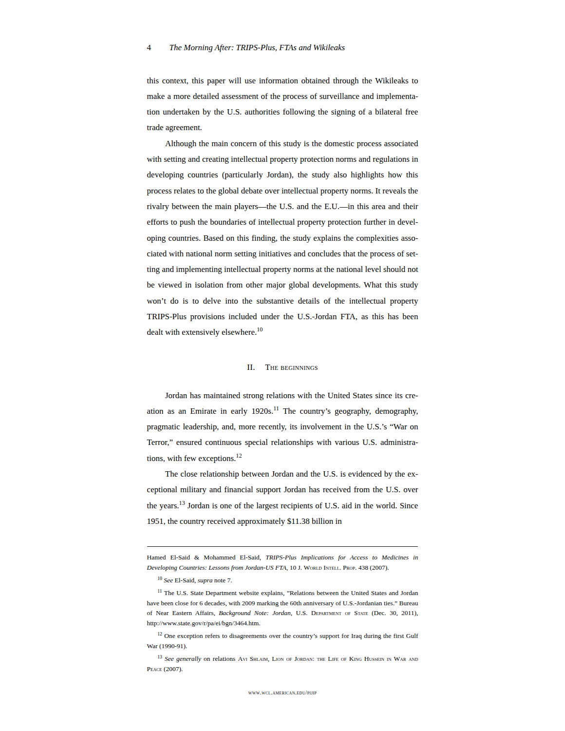4
The Morning After: TRIPS-Plus, FTAs and Wikileaks
this context, this paper will use information obtained through the Wikileaks to make a more detailed assessment of the process of surveillance and implementation undertaken by the U.S. authorities following the signing of a bilateral free trade agreement.
Although the main concern of this study is the domestic process associated with setting and creating intellectual property protection norms and regulations in developing countries (particularly Jordan), the study also highlights how this process relates to the global debate over intellectual property norms. It reveals the rivalry between the main players—the U.S. and the E.U.—in this area and their efforts to push the boundaries of intellectual property protection further in developing countries. Based on this finding, the study explains the complexities associated with national norm setting initiatives and concludes that the process of setting and implementing intellectual property norms at the national level should not be viewed in isolation from other major global developments. What this study won’t do is to delve into the substantive details of the intellectual property TRIPS-Plus provisions included under the U.S.-Jordan FTA, as this has been dealt with extensively elsewhere.10
II. The beginnings
Jordan has maintained strong relations with the United States since its creation as an Emirate in early 1920s.11 The country’s geography, demography, pragmatic leadership, and, more recently, its involvement in the U.S.’s “War on Terror,” ensured continuous special relationships with various U.S. administrations, with few exceptions.12
The close relationship between Jordan and the U.S. is evidenced by the exceptional military and financial support Jordan has received from the U.S. over the years.13 Jordan is one of the largest recipients of U.S. aid in the world. Since 1951, the country received approximately $11.38 billion in
Hamed El-Said & Mohammed El-Said, TRIPS-Plus Implications for Access to Medicines in Developing Countries: Lessons from Jordan-US FTA, 10 J. World Intell. Prop. 438 (2007).
10 See El-Said, supra note 7.
11 The U.S. State Department website explains, ”Relations between the United States and Jordan have been close for 6 decades, with 2009 marking the 60th anniversary of U.S.-Jordanian ties.” Bureau of Near Eastern Affairs, Background Note: Jordan, U.S. Department of State (Dec. 30, 2011), http://www.state.gov/r/pa/ei/bgn/3464.htm.
12 One exception refers to disagreements over the country’s support for Iraq during the first Gulf War (1990-91).
13 See generally on relations Avi Shlaim, Lion of Jordan: the Life of King Hussein in War and Peace (2007).
www.wcl.american.edu/pijip